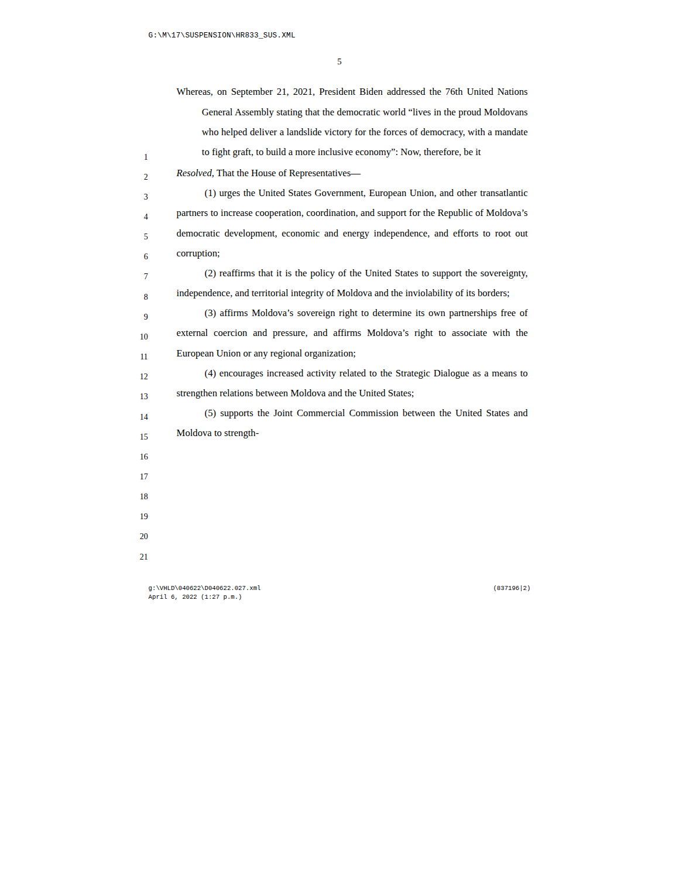G:\M\17\SUSPENSION\HR833_SUS.XML
5
1
2
3
4
5
6
7
8
9
10
11
12
13
14
15
16
17
18
19
20
21
Whereas, on September 21, 2021, President Biden addressed the 76th United Nations General Assembly stating that the democratic world “lives in the proud Moldovans who helped deliver a landslide victory for the forces of democracy, with a mandate to fight graft, to build a more inclusive economy”: Now, therefore, be it
Resolved, That the House of Representatives—
(1) urges the United States Government, European Union, and other transatlantic partners to increase cooperation, coordination, and support for the Republic of Moldova’s democratic development, economic and energy independence, and efforts to root out corruption;
(2) reaffirms that it is the policy of the United States to support the sovereignty, independence, and territorial integrity of Moldova and the inviolability of its borders;
(3) affirms Moldova’s sovereign right to determine its own partnerships free of external coercion and pressure, and affirms Moldova’s right to associate with the European Union or any regional organization;
(4) encourages increased activity related to the Strategic Dialogue as a means to strengthen relations between Moldova and the United States;
(5) supports the Joint Commercial Commission between the United States and Moldova to strength-
(837196|2)
g:\VHLD\040622\D040622.027.xml
April 6, 2022 (1:27 p.m.)